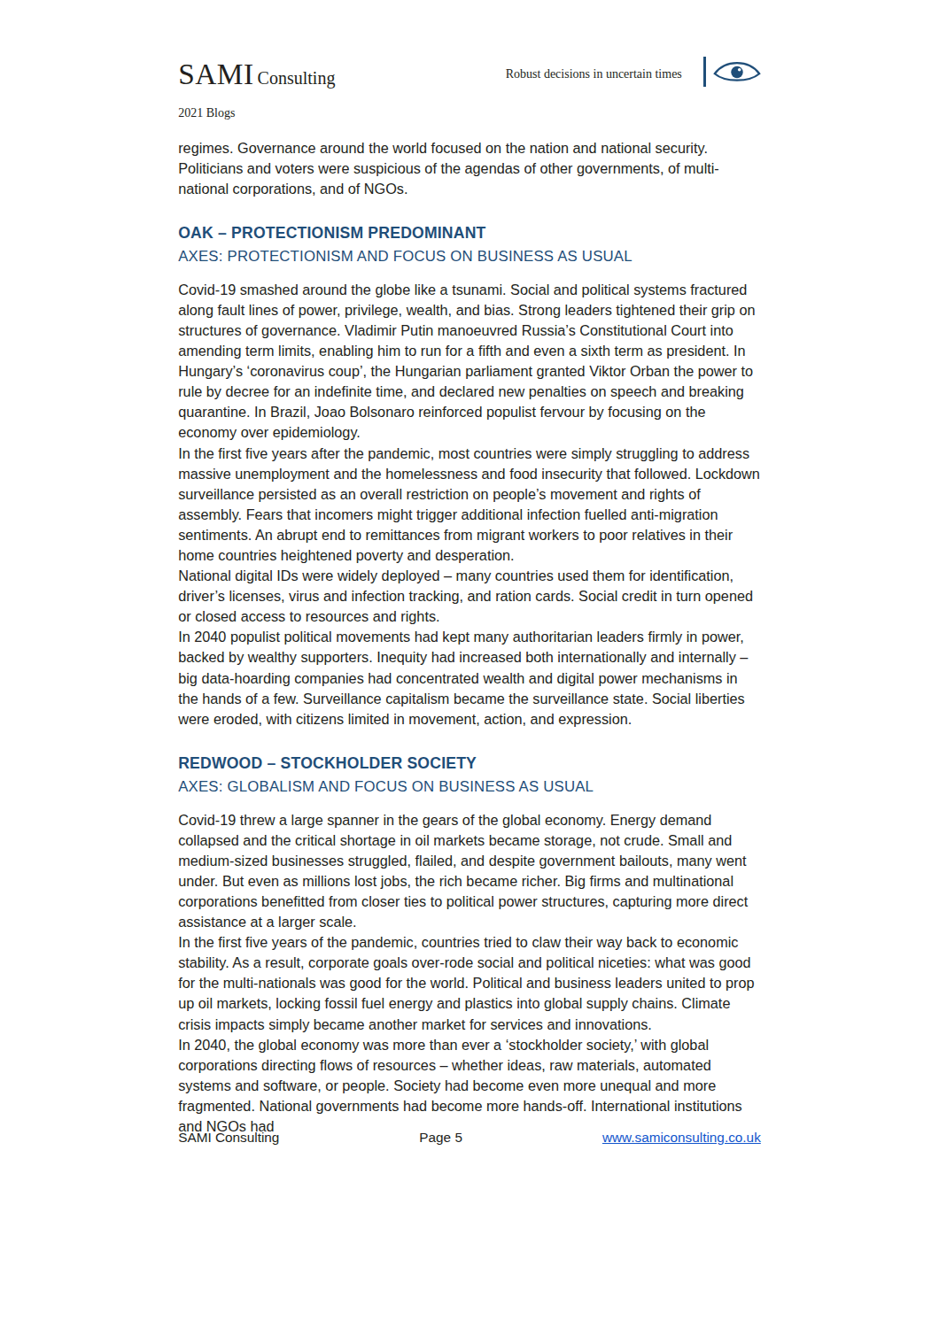SAMI Consulting
Robust decisions in uncertain times
2021 Blogs
regimes. Governance around the world focused on the nation and national security. Politicians and voters were suspicious of the agendas of other governments, of multi-national corporations, and of NGOs.
Oak – Protectionism Predominant
Axes: Protectionism and focus on business as usual
Covid-19 smashed around the globe like a tsunami. Social and political systems fractured along fault lines of power, privilege, wealth, and bias. Strong leaders tightened their grip on structures of governance. Vladimir Putin manoeuvred Russia’s Constitutional Court into amending term limits, enabling him to run for a fifth and even a sixth term as president. In Hungary’s ‘coronavirus coup’, the Hungarian parliament granted Viktor Orban the power to rule by decree for an indefinite time, and declared new penalties on speech and breaking quarantine. In Brazil, Joao Bolsonaro reinforced populist fervour by focusing on the economy over epidemiology.
In the first five years after the pandemic, most countries were simply struggling to address massive unemployment and the homelessness and food insecurity that followed. Lockdown surveillance persisted as an overall restriction on people’s movement and rights of assembly. Fears that incomers might trigger additional infection fuelled anti-migration sentiments. An abrupt end to remittances from migrant workers to poor relatives in their home countries heightened poverty and desperation.
National digital IDs were widely deployed – many countries used them for identification, driver’s licenses, virus and infection tracking, and ration cards. Social credit in turn opened or closed access to resources and rights.
In 2040 populist political movements had kept many authoritarian leaders firmly in power, backed by wealthy supporters. Inequity had increased both internationally and internally – big data-hoarding companies had concentrated wealth and digital power mechanisms in the hands of a few. Surveillance capitalism became the surveillance state. Social liberties were eroded, with citizens limited in movement, action, and expression.
Redwood – Stockholder Society
Axes: Globalism and focus on business as usual
Covid-19 threw a large spanner in the gears of the global economy. Energy demand collapsed and the critical shortage in oil markets became storage, not crude. Small and medium-sized businesses struggled, flailed, and despite government bailouts, many went under. But even as millions lost jobs, the rich became richer. Big firms and multinational corporations benefitted from closer ties to political power structures, capturing more direct assistance at a larger scale.
In the first five years of the pandemic, countries tried to claw their way back to economic stability. As a result, corporate goals over-rode social and political niceties: what was good for the multi-nationals was good for the world. Political and business leaders united to prop up oil markets, locking fossil fuel energy and plastics into global supply chains. Climate crisis impacts simply became another market for services and innovations.
In 2040, the global economy was more than ever a ‘stockholder society,’ with global corporations directing flows of resources – whether ideas, raw materials, automated systems and software, or people. Society had become even more unequal and more fragmented. National governments had become more hands-off. International institutions and NGOs had
SAMI Consulting
Page 5
www.samiconsulting.co.uk